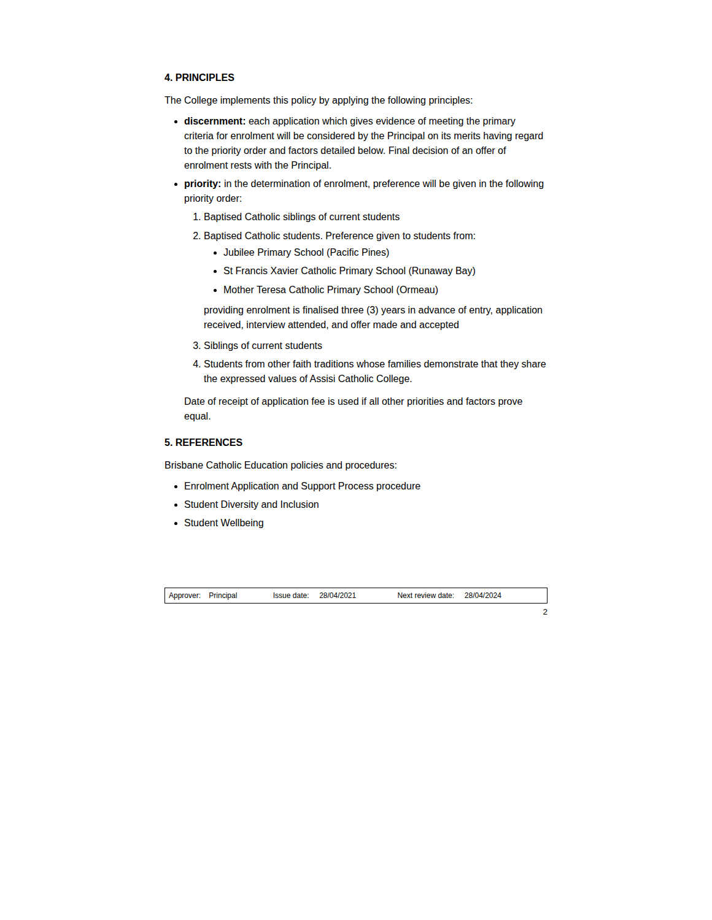4. PRINCIPLES
The College implements this policy by applying the following principles:
discernment: each application which gives evidence of meeting the primary criteria for enrolment will be considered by the Principal on its merits having regard to the priority order and factors detailed below. Final decision of an offer of enrolment rests with the Principal.
priority: in the determination of enrolment, preference will be given in the following priority order:
Baptised Catholic siblings of current students
Baptised Catholic students. Preference given to students from:
Jubilee Primary School (Pacific Pines)
St Francis Xavier Catholic Primary School (Runaway Bay)
Mother Teresa Catholic Primary School (Ormeau)
providing enrolment is finalised three (3) years in advance of entry, application received, interview attended, and offer made and accepted
Siblings of current students
Students from other faith traditions whose families demonstrate that they share the expressed values of Assisi Catholic College.
Date of receipt of application fee is used if all other priorities and factors prove equal.
5. REFERENCES
Brisbane Catholic Education policies and procedures:
Enrolment Application and Support Process procedure
Student Diversity and Inclusion
Student Wellbeing
| Approver: Principal | Issue date: 28/04/2021 | Next review date: 28/04/2024 |
2